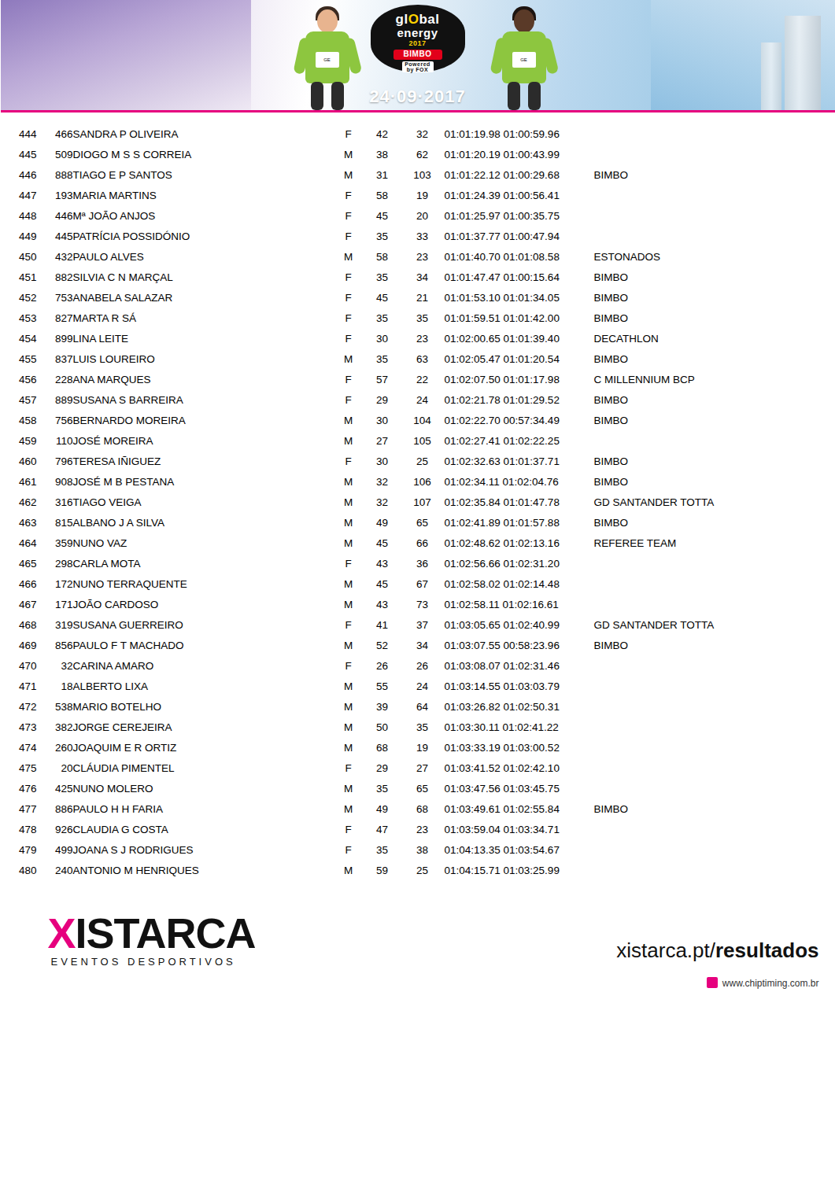GE
glObal energy 2017 BIMBO Powered by FOX
GE
24·09·2017
| 444 | 466 | SANDRA P OLIVEIRA | F | 42 | 32 | 01:01:19.98 01:00:59.96 | |
| 445 | 509 | DIOGO M S S CORREIA | M | 38 | 62 | 01:01:20.19 01:00:43.99 | |
| 446 | 888 | TIAGO E P SANTOS | M | 31 | 103 | 01:01:22.12 01:00:29.68 | BIMBO |
| 447 | 193 | MARIA MARTINS | F | 58 | 19 | 01:01:24.39 01:00:56.41 | |
| 448 | 446 | Mª JOÃO ANJOS | F | 45 | 20 | 01:01:25.97 01:00:35.75 | |
| 449 | 445 | PATRÍCIA POSSIDÓNIO | F | 35 | 33 | 01:01:37.77 01:00:47.94 | |
| 450 | 432 | PAULO ALVES | M | 58 | 23 | 01:01:40.70 01:01:08.58 | ESTONADOS |
| 451 | 882 | SILVIA C N MARÇAL | F | 35 | 34 | 01:01:47.47 01:00:15.64 | BIMBO |
| 452 | 753 | ANABELA SALAZAR | F | 45 | 21 | 01:01:53.10 01:01:34.05 | BIMBO |
| 453 | 827 | MARTA R SÁ | F | 35 | 35 | 01:01:59.51 01:01:42.00 | BIMBO |
| 454 | 899 | LINA LEITE | F | 30 | 23 | 01:02:00.65 01:01:39.40 | DECATHLON |
| 455 | 837 | LUIS LOUREIRO | M | 35 | 63 | 01:02:05.47 01:01:20.54 | BIMBO |
| 456 | 228 | ANA MARQUES | F | 57 | 22 | 01:02:07.50 01:01:17.98 | C MILLENNIUM BCP |
| 457 | 889 | SUSANA S BARREIRA | F | 29 | 24 | 01:02:21.78 01:01:29.52 | BIMBO |
| 458 | 756 | BERNARDO MOREIRA | M | 30 | 104 | 01:02:22.70 00:57:34.49 | BIMBO |
| 459 | 110 | JOSÉ MOREIRA | M | 27 | 105 | 01:02:27.41 01:02:22.25 | |
| 460 | 796 | TERESA IÑIGUEZ | F | 30 | 25 | 01:02:32.63 01:01:37.71 | BIMBO |
| 461 | 908 | JOSÉ M B PESTANA | M | 32 | 106 | 01:02:34.11 01:02:04.76 | BIMBO |
| 462 | 316 | TIAGO VEIGA | M | 32 | 107 | 01:02:35.84 01:01:47.78 | GD SANTANDER TOTTA |
| 463 | 815 | ALBANO J A SILVA | M | 49 | 65 | 01:02:41.89 01:01:57.88 | BIMBO |
| 464 | 359 | NUNO VAZ | M | 45 | 66 | 01:02:48.62 01:02:13.16 | REFEREE TEAM |
| 465 | 298 | CARLA MOTA | F | 43 | 36 | 01:02:56.66 01:02:31.20 | |
| 466 | 172 | NUNO TERRAQUENTE | M | 45 | 67 | 01:02:58.02 01:02:14.48 | |
| 467 | 171 | JOÃO CARDOSO | M | 43 | 73 | 01:02:58.11 01:02:16.61 | |
| 468 | 319 | SUSANA GUERREIRO | F | 41 | 37 | 01:03:05.65 01:02:40.99 | GD SANTANDER TOTTA |
| 469 | 856 | PAULO F T MACHADO | M | 52 | 34 | 01:03:07.55 00:58:23.96 | BIMBO |
| 470 | 32 | CARINA AMARO | F | 26 | 26 | 01:03:08.07 01:02:31.46 | |
| 471 | 18 | ALBERTO LIXA | M | 55 | 24 | 01:03:14.55 01:03:03.79 | |
| 472 | 538 | MARIO BOTELHO | M | 39 | 64 | 01:03:26.82 01:02:50.31 | |
| 473 | 382 | JORGE CEREJEIRA | M | 50 | 35 | 01:03:30.11 01:02:41.22 | |
| 474 | 260 | JOAQUIM E R ORTIZ | M | 68 | 19 | 01:03:33.19 01:03:00.52 | |
| 475 | 20 | CLÁUDIA PIMENTEL | F | 29 | 27 | 01:03:41.52 01:02:42.10 | |
| 476 | 425 | NUNO MOLERO | M | 35 | 65 | 01:03:47.56 01:03:45.75 | |
| 477 | 886 | PAULO H H FARIA | M | 49 | 68 | 01:03:49.61 01:02:55.84 | BIMBO |
| 478 | 926 | CLAUDIA G COSTA | F | 47 | 23 | 01:03:59.04 01:03:34.71 | |
| 479 | 499 | JOANA S J RODRIGUES | F | 35 | 38 | 01:04:13.35 01:03:54.67 | |
| 480 | 240 | ANTONIO M HENRIQUES | M | 59 | 25 | 01:04:15.71 01:03:25.99 | |
XISTARCA
EVENTOS DESPORTIVOS
xistarca.pt/resultados
www.chiptiming.com.br